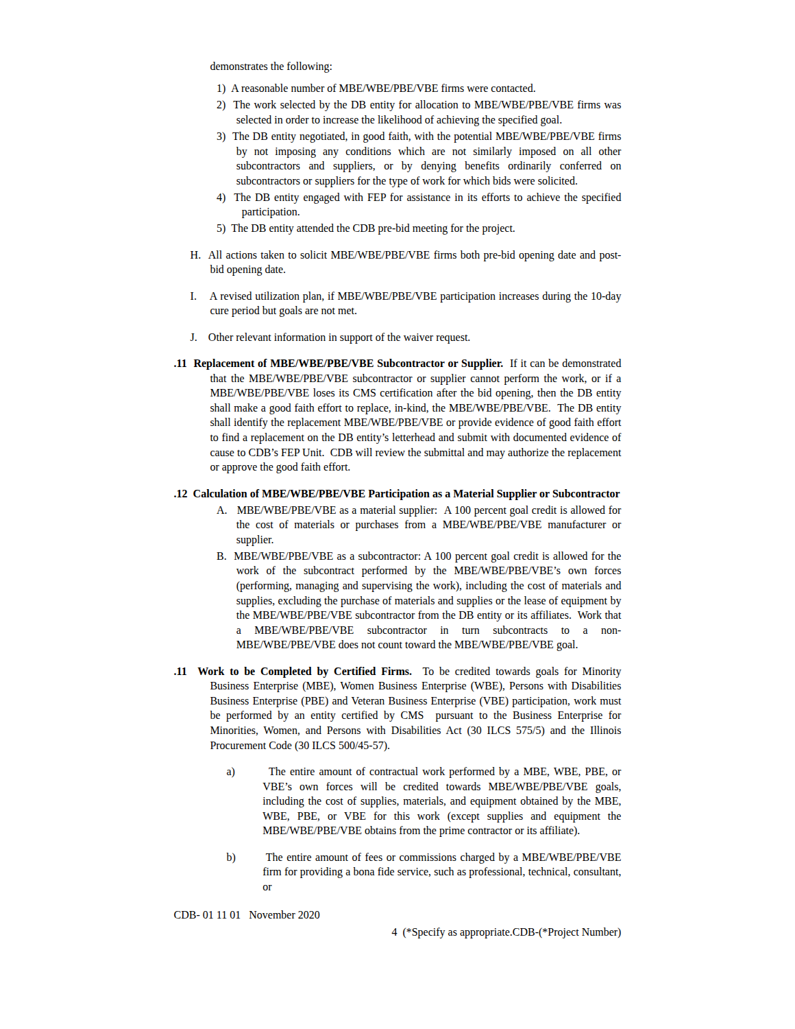demonstrates the following:
1) A reasonable number of MBE/WBE/PBE/VBE firms were contacted.
2) The work selected by the DB entity for allocation to MBE/WBE/PBE/VBE firms was selected in order to increase the likelihood of achieving the specified goal.
3) The DB entity negotiated, in good faith, with the potential MBE/WBE/PBE/VBE firms by not imposing any conditions which are not similarly imposed on all other subcontractors and suppliers, or by denying benefits ordinarily conferred on subcontractors or suppliers for the type of work for which bids were solicited.
4) The DB entity engaged with FEP for assistance in its efforts to achieve the specified participation.
5) The DB entity attended the CDB pre-bid meeting for the project.
H. All actions taken to solicit MBE/WBE/PBE/VBE firms both pre-bid opening date and post-bid opening date.
I. A revised utilization plan, if MBE/WBE/PBE/VBE participation increases during the 10-day cure period but goals are not met.
J. Other relevant information in support of the waiver request.
.11 Replacement of MBE/WBE/PBE/VBE Subcontractor or Supplier. If it can be demonstrated that the MBE/WBE/PBE/VBE subcontractor or supplier cannot perform the work, or if a MBE/WBE/PBE/VBE loses its CMS certification after the bid opening, then the DB entity shall make a good faith effort to replace, in-kind, the MBE/WBE/PBE/VBE. The DB entity shall identify the replacement MBE/WBE/PBE/VBE or provide evidence of good faith effort to find a replacement on the DB entity’s letterhead and submit with documented evidence of cause to CDB’s FEP Unit. CDB will review the submittal and may authorize the replacement or approve the good faith effort.
.12 Calculation of MBE/WBE/PBE/VBE Participation as a Material Supplier or Subcontractor
A. MBE/WBE/PBE/VBE as a material supplier: A 100 percent goal credit is allowed for the cost of materials or purchases from a MBE/WBE/PBE/VBE manufacturer or supplier.
B. MBE/WBE/PBE/VBE as a subcontractor: A 100 percent goal credit is allowed for the work of the subcontract performed by the MBE/WBE/PBE/VBE’s own forces (performing, managing and supervising the work), including the cost of materials and supplies, excluding the purchase of materials and supplies or the lease of equipment by the MBE/WBE/PBE/VBE subcontractor from the DB entity or its affiliates. Work that a MBE/WBE/PBE/VBE subcontractor in turn subcontracts to a non-MBE/WBE/PBE/VBE does not count toward the MBE/WBE/PBE/VBE goal.
.11 Work to be Completed by Certified Firms. To be credited towards goals for Minority Business Enterprise (MBE), Women Business Enterprise (WBE), Persons with Disabilities Business Enterprise (PBE) and Veteran Business Enterprise (VBE) participation, work must be performed by an entity certified by CMS pursuant to the Business Enterprise for Minorities, Women, and Persons with Disabilities Act (30 ILCS 575/5) and the Illinois Procurement Code (30 ILCS 500/45-57).
a) The entire amount of contractual work performed by a MBE, WBE, PBE, or VBE’s own forces will be credited towards MBE/WBE/PBE/VBE goals, including the cost of supplies, materials, and equipment obtained by the MBE, WBE, PBE, or VBE for this work (except supplies and equipment the MBE/WBE/PBE/VBE obtains from the prime contractor or its affiliate).
b) The entire amount of fees or commissions charged by a MBE/WBE/PBE/VBE firm for providing a bona fide service, such as professional, technical, consultant, or
CDB- 01 11 01 November 2020
4 (*Specify as appropriate.CDB-(*Project Number)